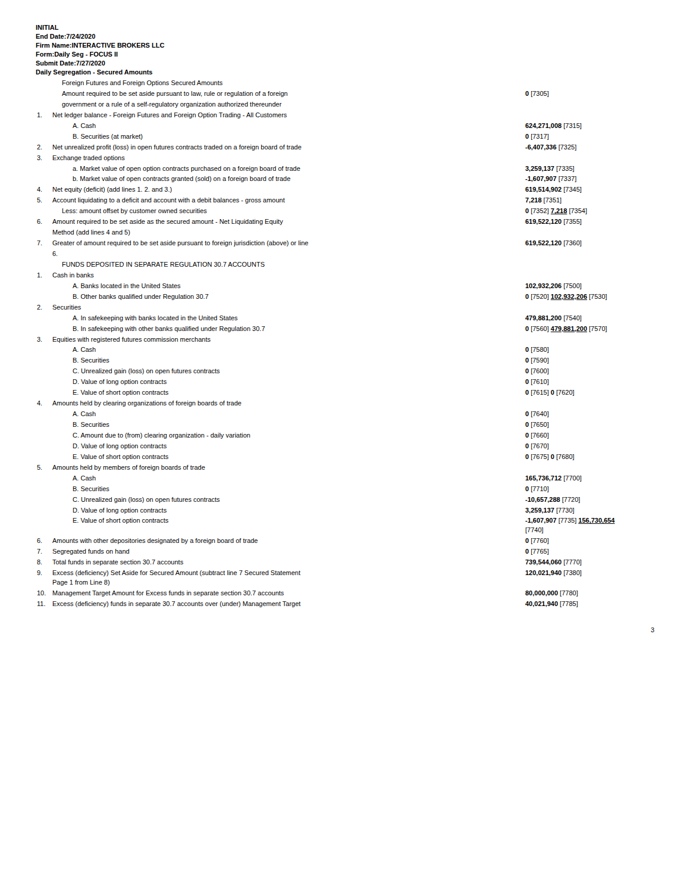INITIAL
End Date:7/24/2020
Firm Name:INTERACTIVE BROKERS LLC
Form:Daily Seg - FOCUS II
Submit Date:7/27/2020
Daily Segregation - Secured Amounts
| | Foreign Futures and Foreign Options Secured Amounts | |
| | Amount required to be set aside pursuant to law, rule or regulation of a foreign | 0 [7305] |
| | government or a rule of a self-regulatory organization authorized thereunder | |
| 1. | Net ledger balance - Foreign Futures and Foreign Option Trading - All Customers | |
| | A. Cash | 624,271,008 [7315] |
| | B. Securities (at market) | 0 [7317] |
| 2. | Net unrealized profit (loss) in open futures contracts traded on a foreign board of trade | -6,407,336 [7325] |
| 3. | Exchange traded options | |
| | a. Market value of open option contracts purchased on a foreign board of trade | 3,259,137 [7335] |
| | b. Market value of open contracts granted (sold) on a foreign board of trade | -1,607,907 [7337] |
| 4. | Net equity (deficit) (add lines 1. 2. and 3.) | 619,514,902 [7345] |
| 5. | Account liquidating to a deficit and account with a debit balances - gross amount | 7,218 [7351] |
| | Less: amount offset by customer owned securities | 0 [7352] 7,218 [7354] |
| 6. | Amount required to be set aside as the secured amount - Net Liquidating Equity | 619,522,120 [7355] |
| | Method (add lines 4 and 5) | |
| 7. | Greater of amount required to be set aside pursuant to foreign jurisdiction (above) or line | 619,522,120 [7360] |
| | 6. | |
| | FUNDS DEPOSITED IN SEPARATE REGULATION 30.7 ACCOUNTS | |
| 1. | Cash in banks | |
| | A. Banks located in the United States | 102,932,206 [7500] |
| | B. Other banks qualified under Regulation 30.7 | 0 [7520] 102,932,206 [7530] |
| 2. | Securities | |
| | A. In safekeeping with banks located in the United States | 479,881,200 [7540] |
| | B. In safekeeping with other banks qualified under Regulation 30.7 | 0 [7560] 479,881,200 [7570] |
| 3. | Equities with registered futures commission merchants | |
| | A. Cash | 0 [7580] |
| | B. Securities | 0 [7590] |
| | C. Unrealized gain (loss) on open futures contracts | 0 [7600] |
| | D. Value of long option contracts | 0 [7610] |
| | E. Value of short option contracts | 0 [7615] 0 [7620] |
| 4. | Amounts held by clearing organizations of foreign boards of trade | |
| | A. Cash | 0 [7640] |
| | B. Securities | 0 [7650] |
| | C. Amount due to (from) clearing organization - daily variation | 0 [7660] |
| | D. Value of long option contracts | 0 [7670] |
| | E. Value of short option contracts | 0 [7675] 0 [7680] |
| 5. | Amounts held by members of foreign boards of trade | |
| | A. Cash | 165,736,712 [7700] |
| | B. Securities | 0 [7710] |
| | C. Unrealized gain (loss) on open futures contracts | -10,657,288 [7720] |
| | D. Value of long option contracts | 3,259,137 [7730] |
| | E. Value of short option contracts | -1,607,907 [7735] 156,730,654 [7740] |
| 6. | Amounts with other depositories designated by a foreign board of trade | 0 [7760] |
| 7. | Segregated funds on hand | 0 [7765] |
| 8. | Total funds in separate section 30.7 accounts | 739,544,060 [7770] |
| 9. | Excess (deficiency) Set Aside for Secured Amount (subtract line 7 Secured Statement Page 1 from Line 8) | 120,021,940 [7380] |
| 10. | Management Target Amount for Excess funds in separate section 30.7 accounts | 80,000,000 [7780] |
| 11. | Excess (deficiency) funds in separate 30.7 accounts over (under) Management Target | 40,021,940 [7785] |
3